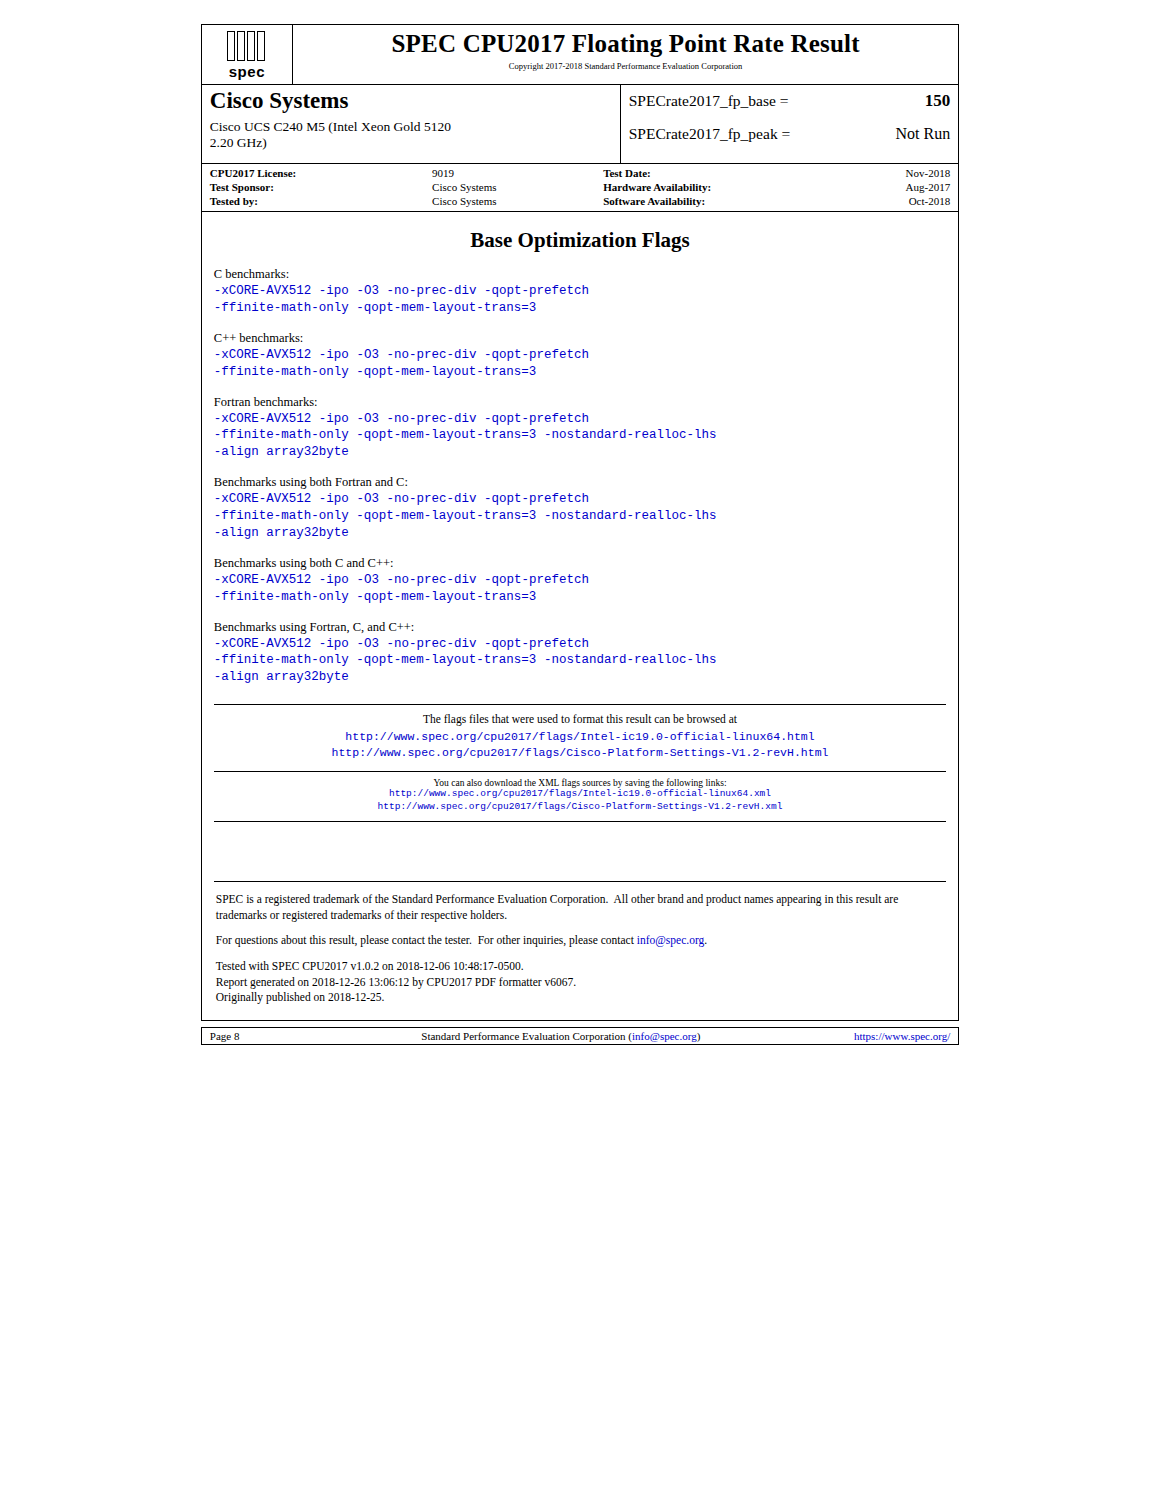spec
SPEC CPU2017 Floating Point Rate Result
Copyright 2017-2018 Standard Performance Evaluation Corporation
Cisco Systems
Cisco UCS C240 M5 (Intel Xeon Gold 5120
2.20 GHz)
SPECrate2017_fp_base = 150
SPECrate2017_fp_peak = Not Run
| CPU2017 License: | 9019 |
| Test Sponsor: | Cisco Systems |
| Tested by: | Cisco Systems |
| Test Date: | Nov-2018 |
| Hardware Availability: | Aug-2017 |
| Software Availability: | Oct-2018 |
Base Optimization Flags
C benchmarks:
-xCORE-AVX512 -ipo -O3 -no-prec-div -qopt-prefetch
-ffinite-math-only -qopt-mem-layout-trans=3
C++ benchmarks:
-xCORE-AVX512 -ipo -O3 -no-prec-div -qopt-prefetch
-ffinite-math-only -qopt-mem-layout-trans=3
Fortran benchmarks:
-xCORE-AVX512 -ipo -O3 -no-prec-div -qopt-prefetch
-ffinite-math-only -qopt-mem-layout-trans=3 -nostandard-realloc-lhs
-align array32byte
Benchmarks using both Fortran and C:
-xCORE-AVX512 -ipo -O3 -no-prec-div -qopt-prefetch
-ffinite-math-only -qopt-mem-layout-trans=3 -nostandard-realloc-lhs
-align array32byte
Benchmarks using both C and C++:
-xCORE-AVX512 -ipo -O3 -no-prec-div -qopt-prefetch
-ffinite-math-only -qopt-mem-layout-trans=3
Benchmarks using Fortran, C, and C++:
-xCORE-AVX512 -ipo -O3 -no-prec-div -qopt-prefetch
-ffinite-math-only -qopt-mem-layout-trans=3 -nostandard-realloc-lhs
-align array32byte
The flags files that were used to format this result can be browsed at
http://www.spec.org/cpu2017/flags/Intel-ic19.0-official-linux64.html
http://www.spec.org/cpu2017/flags/Cisco-Platform-Settings-V1.2-revH.html
You can also download the XML flags sources by saving the following links:
http://www.spec.org/cpu2017/flags/Intel-ic19.0-official-linux64.xml
http://www.spec.org/cpu2017/flags/Cisco-Platform-Settings-V1.2-revH.xml
SPEC is a registered trademark of the Standard Performance Evaluation Corporation. All other brand and product names appearing in this result are trademarks or registered trademarks of their respective holders.
For questions about this result, please contact the tester. For other inquiries, please contact info@spec.org.
Tested with SPEC CPU2017 v1.0.2 on 2018-12-06 10:48:17-0500.
Report generated on 2018-12-26 13:06:12 by CPU2017 PDF formatter v6067.
Originally published on 2018-12-25.
Page 8
Standard Performance Evaluation Corporation (info@spec.org)
https://www.spec.org/